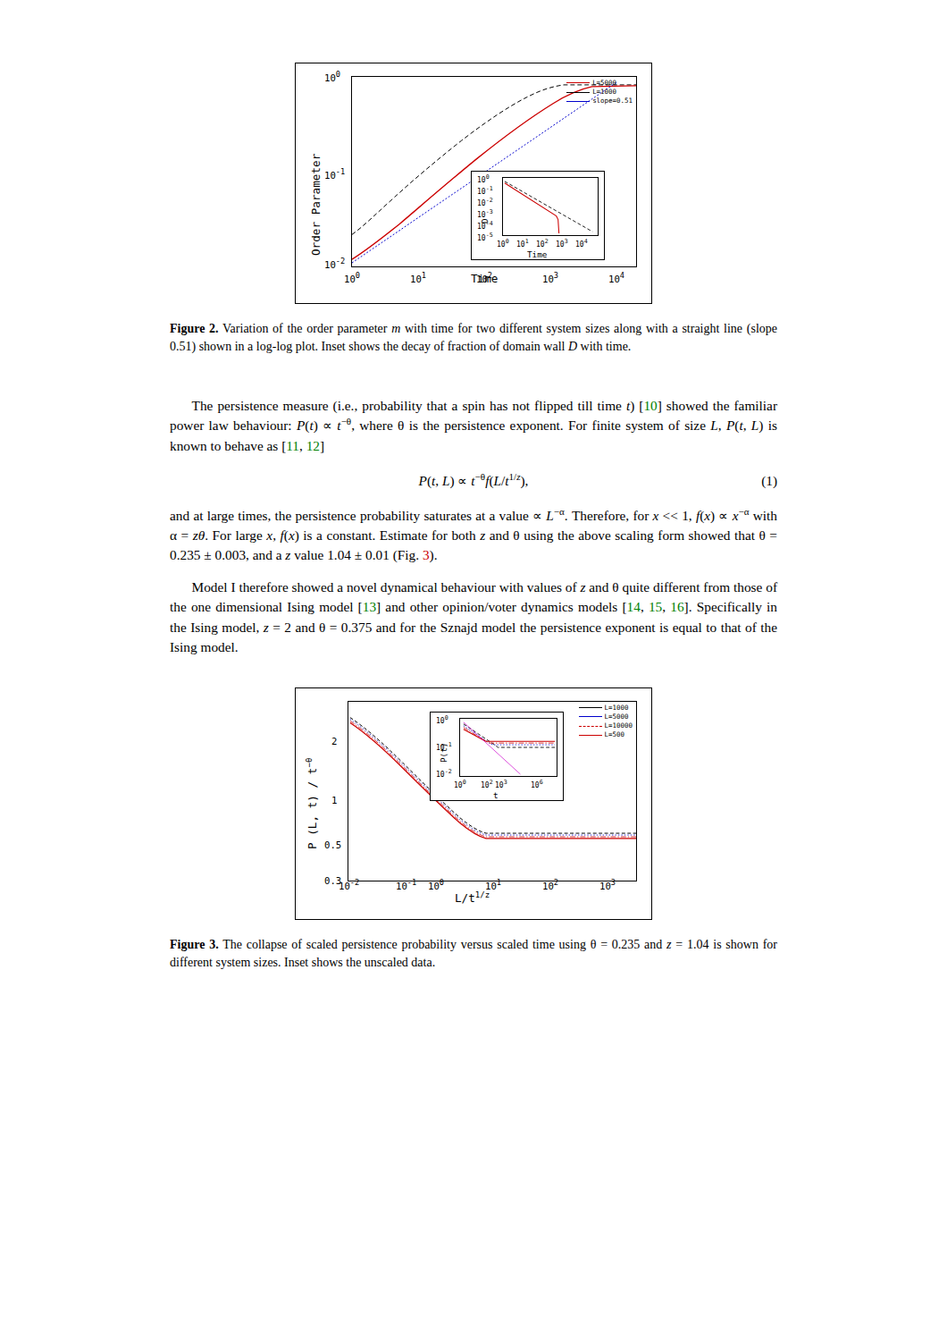Order Parameter
100
10-1
10-2
100
101
102
103
104
Time
L=5000
L=1000
slope=0.51
D
100
10-1
10-2
10-3
10-4
10-5
100
101
102
103
104
Time
Figure 2. Variation of the order parameter m with time for two different system sizes along with a straight line (slope 0.51) shown in a log-log plot. Inset shows the decay of fraction of domain wall D with time.
The persistence measure (i.e., probability that a spin has not flipped till time t) [10] showed the familiar power law behaviour: P(t) ∝ t−θ, where θ is the persistence exponent. For finite system of size L, P(t, L) is known to behave as [11, 12]
P(t, L) ∝ t−θf(L/t1/z), (1)
and at large times, the persistence probability saturates at a value ∝ L−α. Therefore, for x << 1, f(x) ∝ x−α with α = zθ. For large x, f(x) is a constant. Estimate for both z and θ using the above scaling form showed that θ = 0.235 ± 0.003, and a z value 1.04 ± 0.01 (Fig. 3).
Model I therefore showed a novel dynamical behaviour with values of z and θ quite different from those of the one dimensional Ising model [13] and other opinion/voter dynamics models [14, 15, 16]. Specifically in the Ising model, z = 2 and θ = 0.375 and for the Sznajd model the persistence exponent is equal to that of the Ising model.
P (L, t) / t−θ
2
1
0.5
0.3
10-2
10-1
100
101
102
103
L/t1/z
L=1000
L=5000
L=10000
L=500
P(t)
100
10-1
10-2
100
102
103
106
t
Figure 3. The collapse of scaled persistence probability versus scaled time using θ = 0.235 and z = 1.04 is shown for different system sizes. Inset shows the unscaled data.